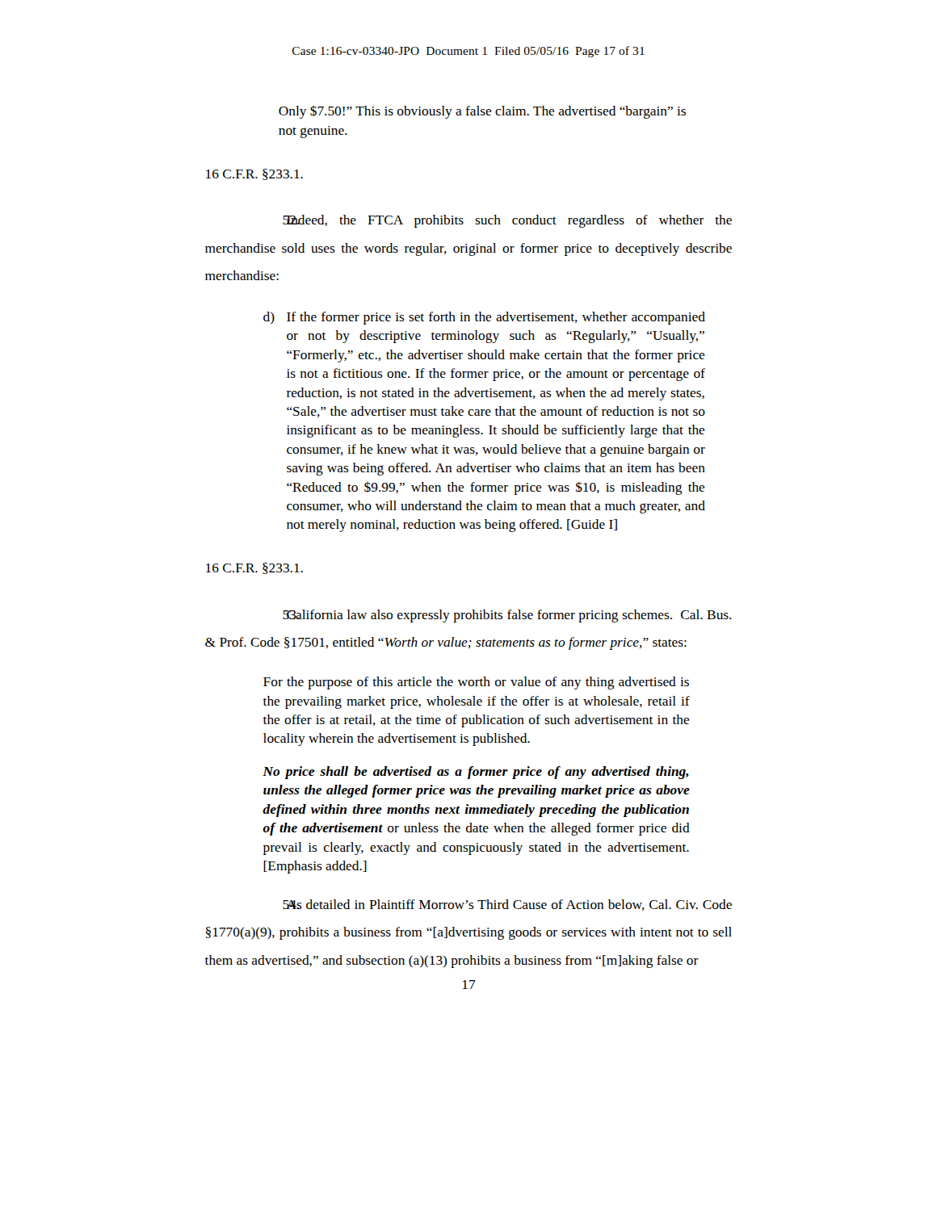Case 1:16-cv-03340-JPO Document 1 Filed 05/05/16 Page 17 of 31
Only $7.50!” This is obviously a false claim. The advertised “bargain” is not genuine.
16 C.F.R. §233.1.
52. Indeed, the FTCA prohibits such conduct regardless of whether the merchandise sold uses the words regular, original or former price to deceptively describe merchandise:
d) If the former price is set forth in the advertisement, whether accompanied or not by descriptive terminology such as “Regularly,” “Usually,” “Formerly,” etc., the advertiser should make certain that the former price is not a fictitious one. If the former price, or the amount or percentage of reduction, is not stated in the advertisement, as when the ad merely states, “Sale,” the advertiser must take care that the amount of reduction is not so insignificant as to be meaningless. It should be sufficiently large that the consumer, if he knew what it was, would believe that a genuine bargain or saving was being offered. An advertiser who claims that an item has been “Reduced to $9.99,” when the former price was $10, is misleading the consumer, who will understand the claim to mean that a much greater, and not merely nominal, reduction was being offered. [Guide I]
16 C.F.R. §233.1.
53. California law also expressly prohibits false former pricing schemes. Cal. Bus. & Prof. Code §17501, entitled “Worth or value; statements as to former price,” states:
For the purpose of this article the worth or value of any thing advertised is the prevailing market price, wholesale if the offer is at wholesale, retail if the offer is at retail, at the time of publication of such advertisement in the locality wherein the advertisement is published.
No price shall be advertised as a former price of any advertised thing, unless the alleged former price was the prevailing market price as above defined within three months next immediately preceding the publication of the advertisement or unless the date when the alleged former price did prevail is clearly, exactly and conspicuously stated in the advertisement. [Emphasis added.]
54. As detailed in Plaintiff Morrow’s Third Cause of Action below, Cal. Civ. Code §1770(a)(9), prohibits a business from “[a]dvertising goods or services with intent not to sell them as advertised,” and subsection (a)(13) prohibits a business from “[m]aking false or
17